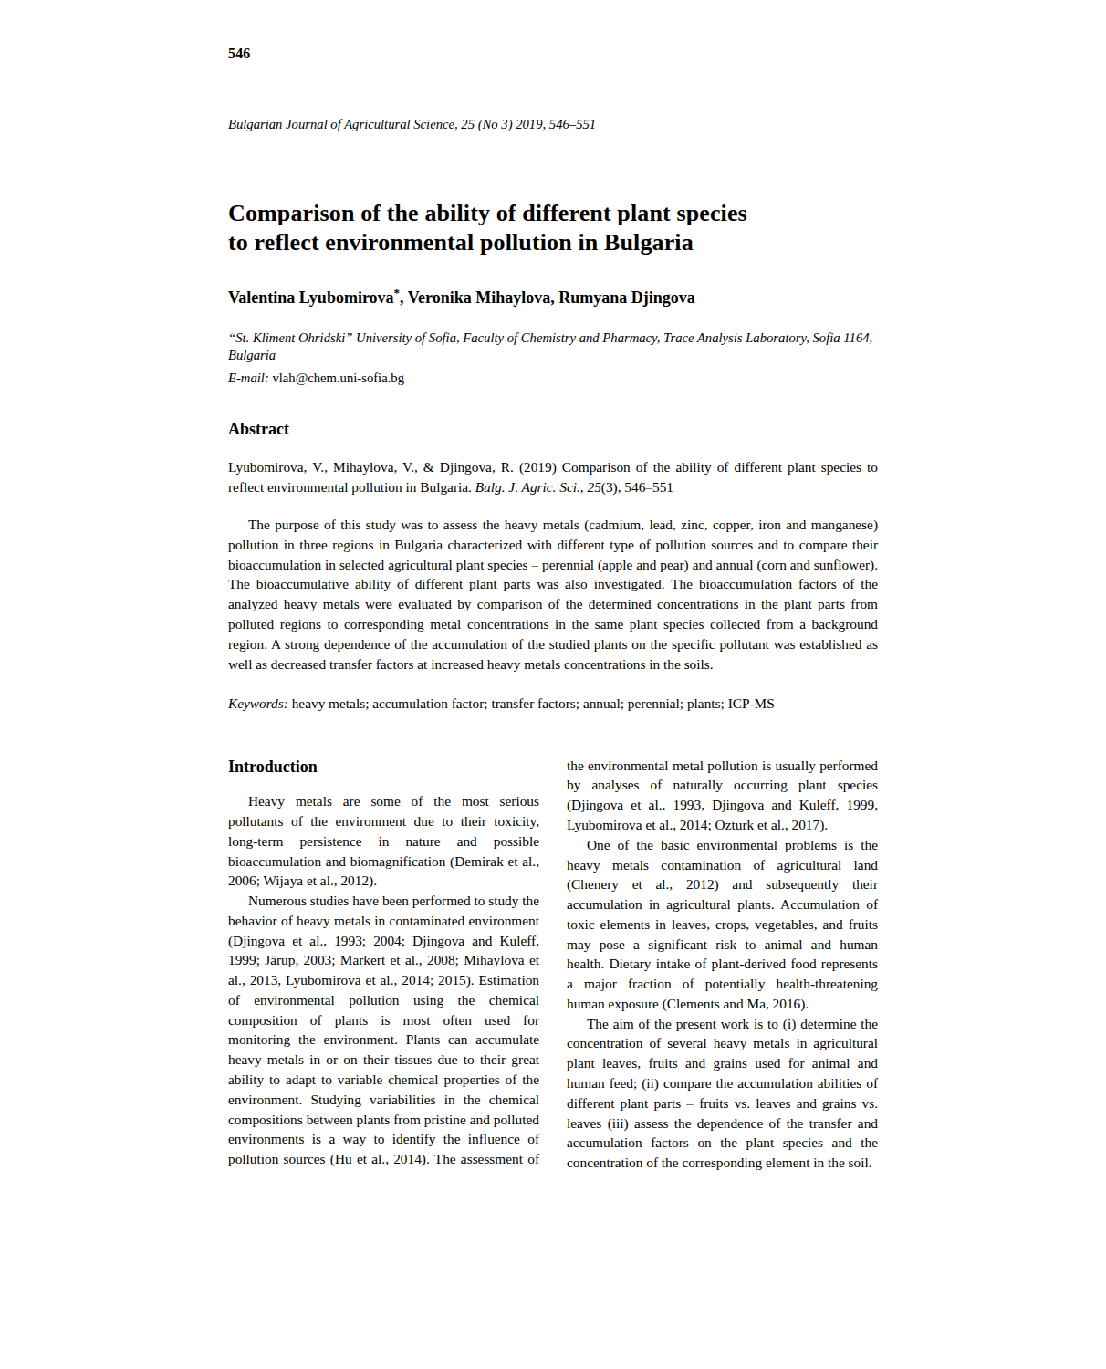546
Bulgarian Journal of Agricultural Science, 25 (No 3) 2019, 546–551
Comparison of the ability of different plant species
to reflect environmental pollution in Bulgaria
Valentina Lyubomirova*, Veronika Mihaylova, Rumyana Djingova
“St. Kliment Ohridski” University of Sofia, Faculty of Chemistry and Pharmacy, Trace Analysis Laboratory, Sofia 1164, Bulgaria
E-mail: vlah@chem.uni-sofia.bg
Abstract
Lyubomirova, V., Mihaylova, V., & Djingova, R. (2019) Comparison of the ability of different plant species to reflect environmental pollution in Bulgaria. Bulg. J. Agric. Sci., 25(3), 546–551
The purpose of this study was to assess the heavy metals (cadmium, lead, zinc, copper, iron and manganese) pollution in three regions in Bulgaria characterized with different type of pollution sources and to compare their bioaccumulation in selected agricultural plant species – perennial (apple and pear) and annual (corn and sunflower). The bioaccumulative ability of different plant parts was also investigated. The bioaccumulation factors of the analyzed heavy metals were evaluated by comparison of the determined concentrations in the plant parts from polluted regions to corresponding metal concentrations in the same plant species collected from a background region. A strong dependence of the accumulation of the studied plants on the specific pollutant was established as well as decreased transfer factors at increased heavy metals concentrations in the soils.
Keywords: heavy metals; accumulation factor; transfer factors; annual; perennial; plants; ICP-MS
Introduction
Heavy metals are some of the most serious pollutants of the environment due to their toxicity, long-term persistence in nature and possible bioaccumulation and biomagnification (Demirak et al., 2006; Wijaya et al., 2012).
Numerous studies have been performed to study the behavior of heavy metals in contaminated environment (Djingova et al., 1993; 2004; Djingova and Kuleff, 1999; Järup, 2003; Markert et al., 2008; Mihaylova et al., 2013, Lyubomirova et al., 2014; 2015). Estimation of environmental pollution using the chemical composition of plants is most often used for monitoring the environment. Plants can accumulate heavy metals in or on their tissues due to their great ability to adapt to variable chemical properties of the environment. Studying variabilities in the chemical compositions between plants from pristine and polluted environments is a way to identify the influence of pollution sources (Hu et al., 2014). The assessment of the environmental metal pollution is usually performed by analyses of naturally occurring plant species (Djingova et al., 1993, Djingova and Kuleff, 1999, Lyubomirova et al., 2014; Ozturk et al., 2017).
One of the basic environmental problems is the heavy metals contamination of agricultural land (Chenery et al., 2012) and subsequently their accumulation in agricultural plants. Accumulation of toxic elements in leaves, crops, vegetables, and fruits may pose a significant risk to animal and human health. Dietary intake of plant-derived food represents a major fraction of potentially health-threatening human exposure (Clements and Ma, 2016).
The aim of the present work is to (i) determine the concentration of several heavy metals in agricultural plant leaves, fruits and grains used for animal and human feed; (ii) compare the accumulation abilities of different plant parts – fruits vs. leaves and grains vs. leaves (iii) assess the dependence of the transfer and accumulation factors on the plant species and the concentration of the corresponding element in the soil.